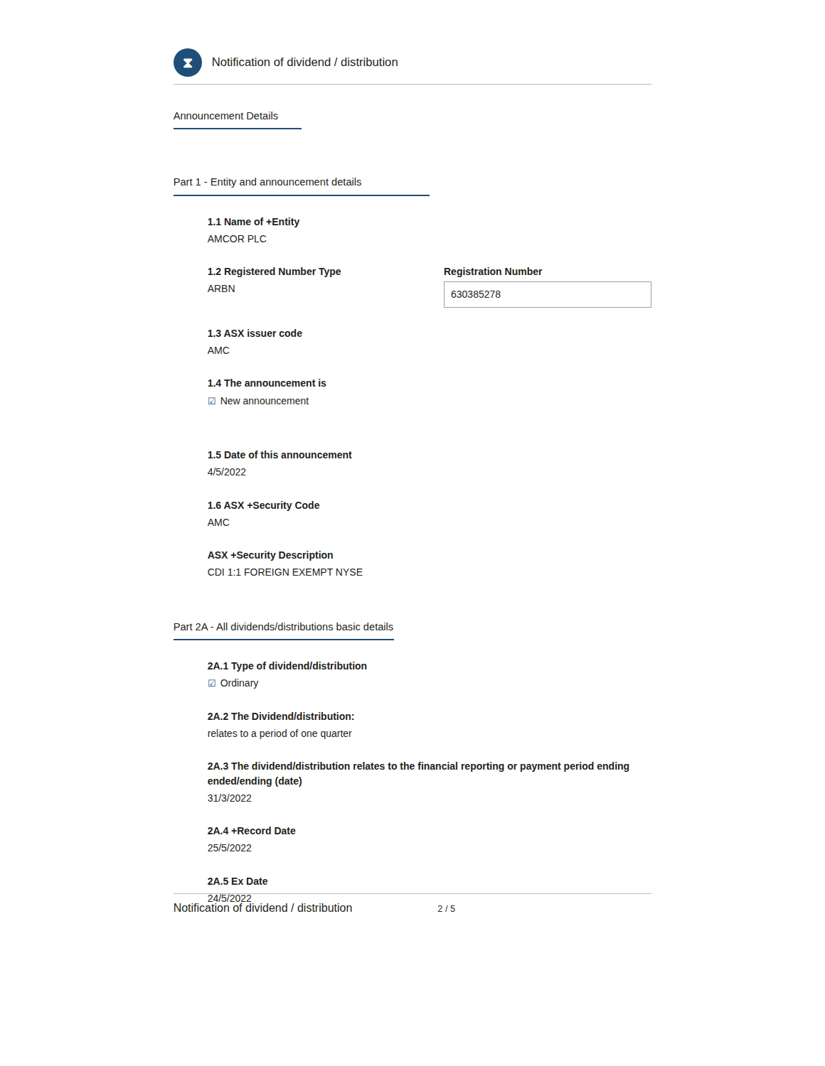⧗
Notification of dividend / distribution
Announcement Details
Part 1 - Entity and announcement details
1.1 Name of +Entity
AMCOR PLC
1.2 Registered Number Type
ARBN
Registration Number
630385278
1.3 ASX issuer code
AMC
1.4 The announcement is
☑New announcement
1.5 Date of this announcement
4/5/2022
1.6 ASX +Security Code
AMC
ASX +Security Description
CDI 1:1 FOREIGN EXEMPT NYSE
Part 2A - All dividends/distributions basic details
2A.1 Type of dividend/distribution
☑Ordinary
2A.2 The Dividend/distribution:
relates to a period of one quarter
2A.3 The dividend/distribution relates to the financial reporting or payment period ending ended/ending (date)
31/3/2022
2A.4 +Record Date
25/5/2022
2A.5 Ex Date
24/5/2022
Notification of dividend / distribution 2 / 5